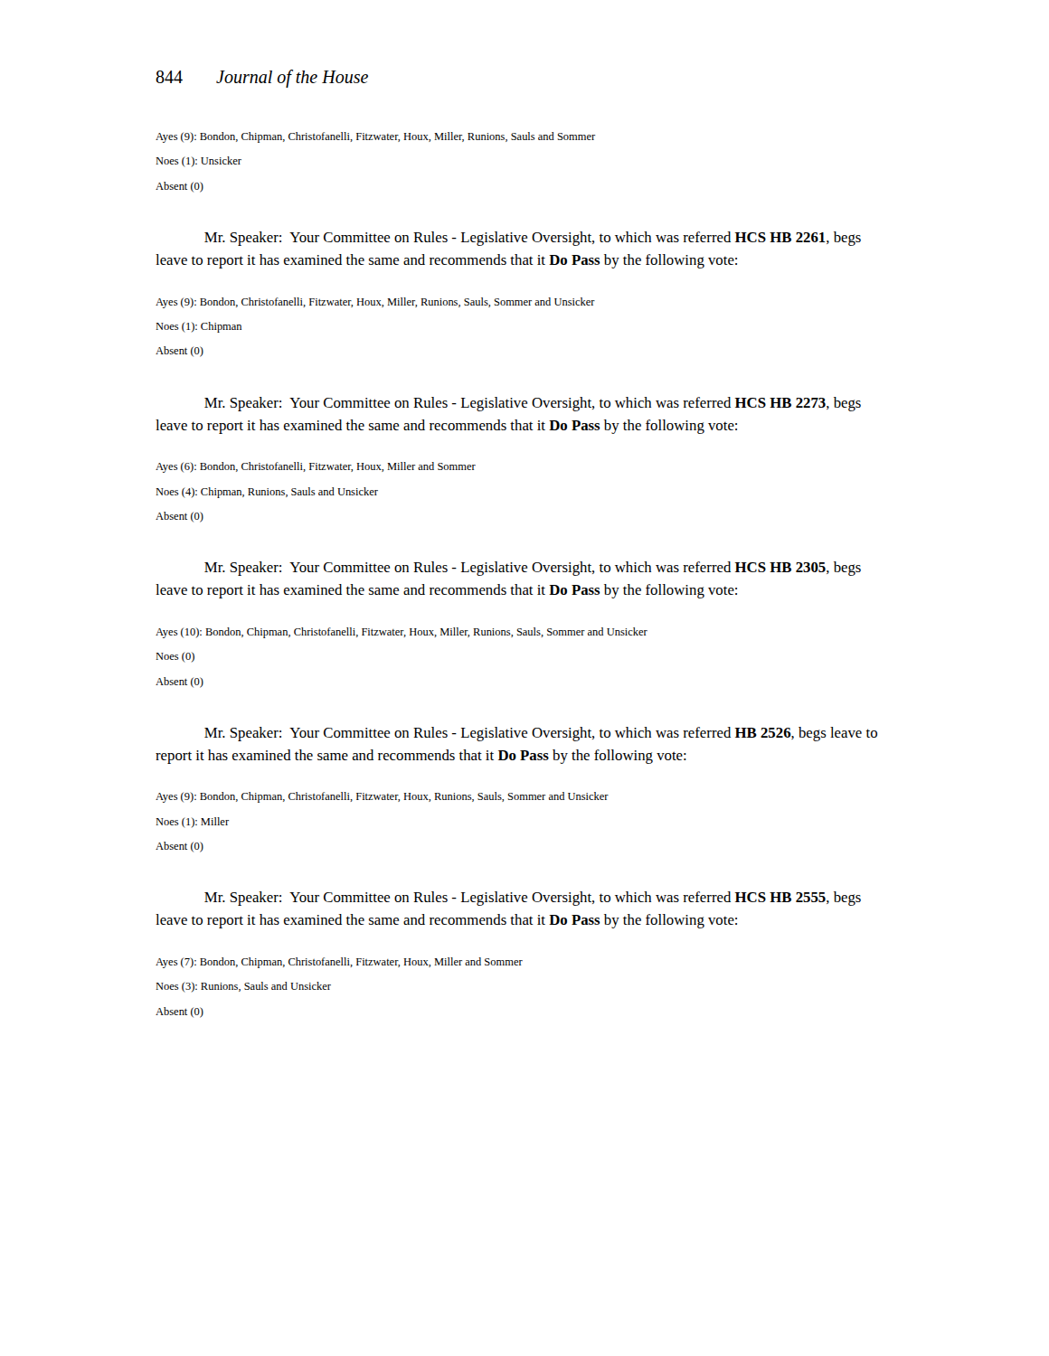844 Journal of the House
Ayes (9): Bondon, Chipman, Christofanelli, Fitzwater, Houx, Miller, Runions, Sauls and Sommer
Noes (1): Unsicker
Absent (0)
Mr. Speaker: Your Committee on Rules - Legislative Oversight, to which was referred HCS HB 2261, begs leave to report it has examined the same and recommends that it Do Pass by the following vote:
Ayes (9): Bondon, Christofanelli, Fitzwater, Houx, Miller, Runions, Sauls, Sommer and Unsicker
Noes (1): Chipman
Absent (0)
Mr. Speaker: Your Committee on Rules - Legislative Oversight, to which was referred HCS HB 2273, begs leave to report it has examined the same and recommends that it Do Pass by the following vote:
Ayes (6): Bondon, Christofanelli, Fitzwater, Houx, Miller and Sommer
Noes (4): Chipman, Runions, Sauls and Unsicker
Absent (0)
Mr. Speaker: Your Committee on Rules - Legislative Oversight, to which was referred HCS HB 2305, begs leave to report it has examined the same and recommends that it Do Pass by the following vote:
Ayes (10): Bondon, Chipman, Christofanelli, Fitzwater, Houx, Miller, Runions, Sauls, Sommer and Unsicker
Noes (0)
Absent (0)
Mr. Speaker: Your Committee on Rules - Legislative Oversight, to which was referred HB 2526, begs leave to report it has examined the same and recommends that it Do Pass by the following vote:
Ayes (9): Bondon, Chipman, Christofanelli, Fitzwater, Houx, Runions, Sauls, Sommer and Unsicker
Noes (1): Miller
Absent (0)
Mr. Speaker: Your Committee on Rules - Legislative Oversight, to which was referred HCS HB 2555, begs leave to report it has examined the same and recommends that it Do Pass by the following vote:
Ayes (7): Bondon, Chipman, Christofanelli, Fitzwater, Houx, Miller and Sommer
Noes (3): Runions, Sauls and Unsicker
Absent (0)